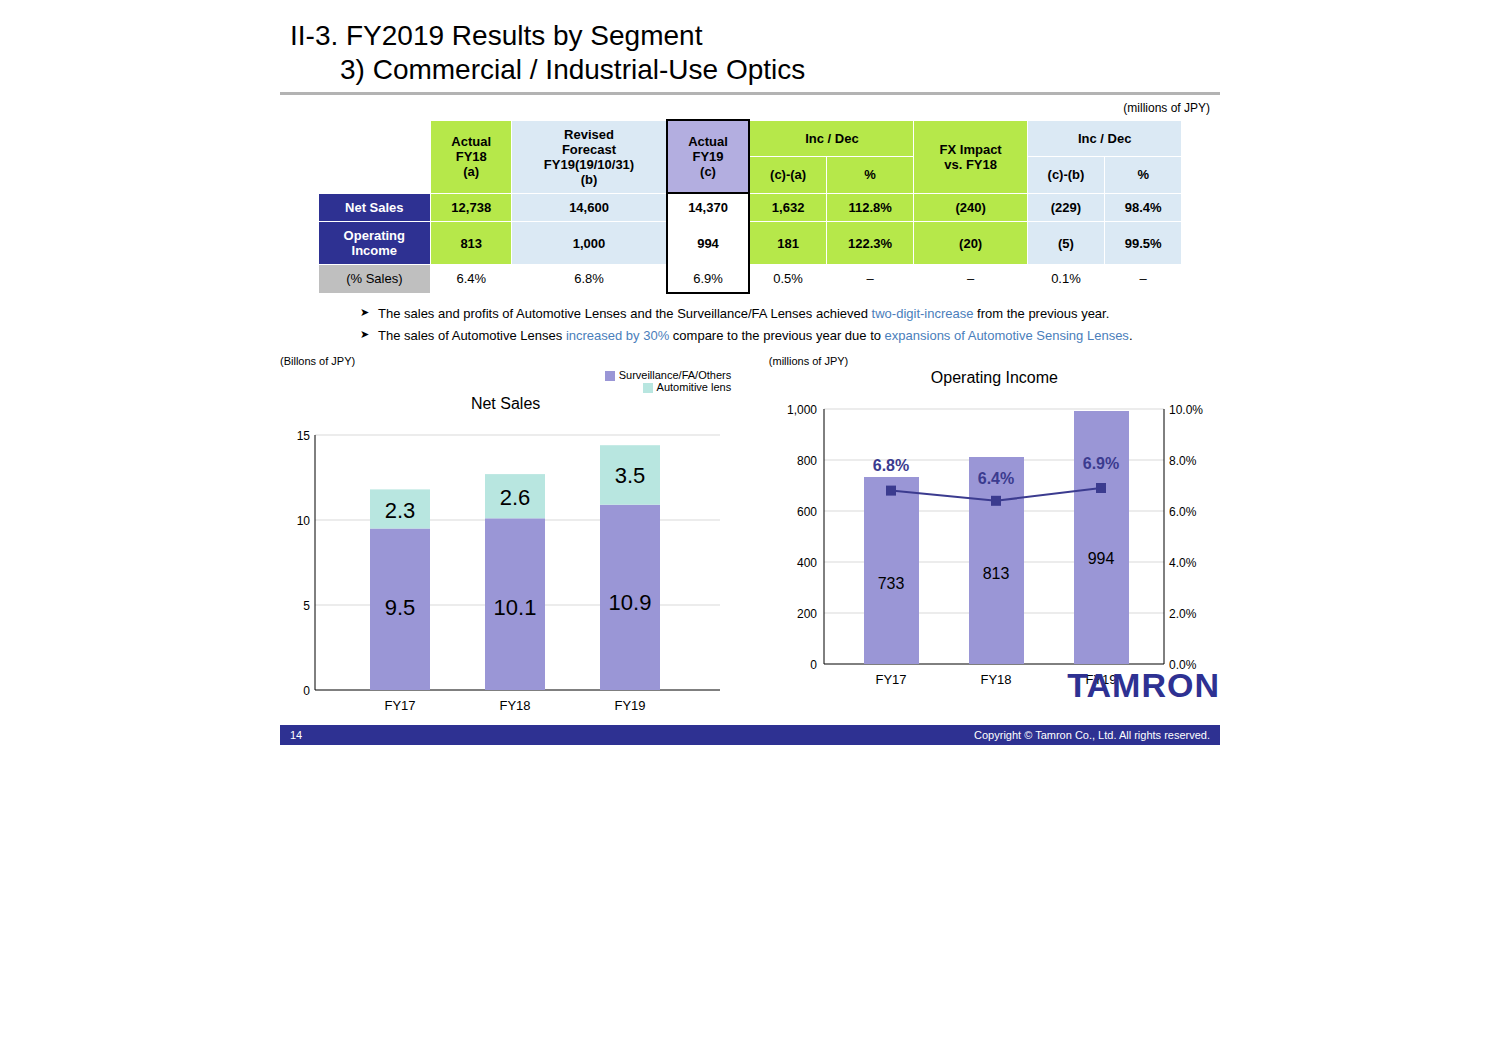II-3. FY2019 Results by Segment
3) Commercial / Industrial-Use Optics
(millions of JPY)
| | Actual FY18 (a) | Revised Forecast FY19(19/10/31) (b) | Actual FY19 (c) | Inc / Dec | FX Impact vs. FY18 | Inc / Dec |
| --- | --- | --- | --- | --- | --- | --- |
| (c)-(a) | % | (c)-(b) | % |
| Net Sales | 12,738 | 14,600 | 14,370 | 1,632 | 112.8% | (240) | (229) | 98.4% |
| Operating Income | 813 | 1,000 | 994 | 181 | 122.3% | (20) | (5) | 99.5% |
| (% Sales) | 6.4% | 6.8% | 6.9% | 0.5% | – | – | 0.1% | – |
The sales and profits of Automotive Lenses and the Surveillance/FA Lenses achieved two-digit-increase from the previous year.
The sales of Automotive Lenses increased by 30% compare to the previous year due to expansions of Automotive Sensing Lenses.
(Billons of JPY)
Surveillance/FA/Others
Automitive lens
Net Sales
15 10 5 0 9.5 2.3 FY17 10.1 2.6 FY18 10.9 3.5 FY19
(millions of JPY)
Operating Income
1,000 800 600 400 200 0 10.0% 8.0% 6.0% 4.0% 2.0% 0.0% 733 FY17 813 FY18 994 FY19 6.8% 6.4% 6.9%
TAMRON
14 Copyright © Tamron Co., Ltd. All rights reserved.